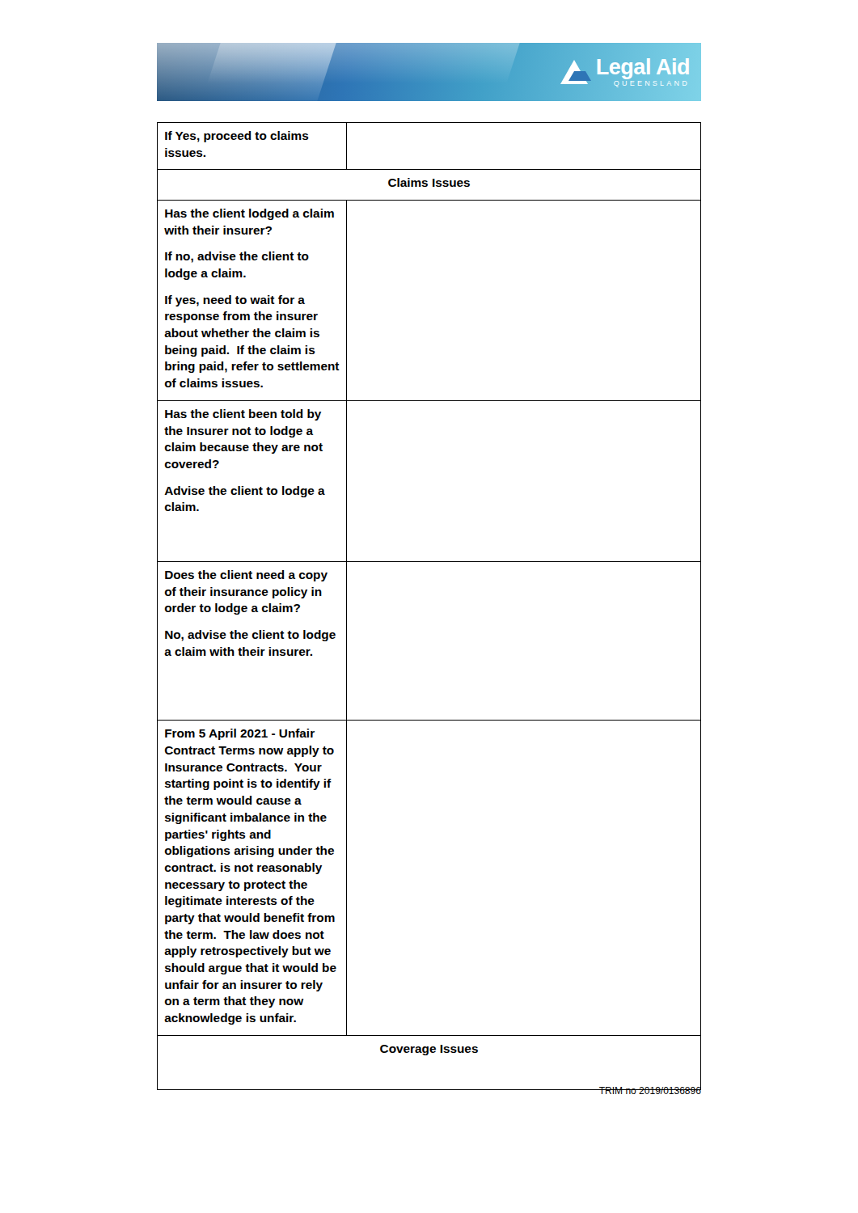Legal Aid
QUEENSLAND
| If Yes, proceed to claims issues. | |
| Claims Issues |
| Has the client lodged a claim with their insurer? If no, advise the client to lodge a claim. If yes, need to wait for a response from the insurer about whether the claim is being paid. If the claim is bring paid, refer to settlement of claims issues. | |
| Has the client been told by the Insurer not to lodge a claim because they are not covered? Advise the client to lodge a claim. | |
| Does the client need a copy of their insurance policy in order to lodge a claim? No, advise the client to lodge a claim with their insurer. | |
| From 5 April 2021 - Unfair Contract Terms now apply to Insurance Contracts. Your starting point is to identify if the term would cause a significant imbalance in the parties' rights and obligations arising under the contract. is not reasonably necessary to protect the legitimate interests of the party that would benefit from the term. The law does not apply retrospectively but we should argue that it would be unfair for an insurer to rely on a term that they now acknowledge is unfair. | |
| Coverage Issues |
TRIM no 2019/0136896